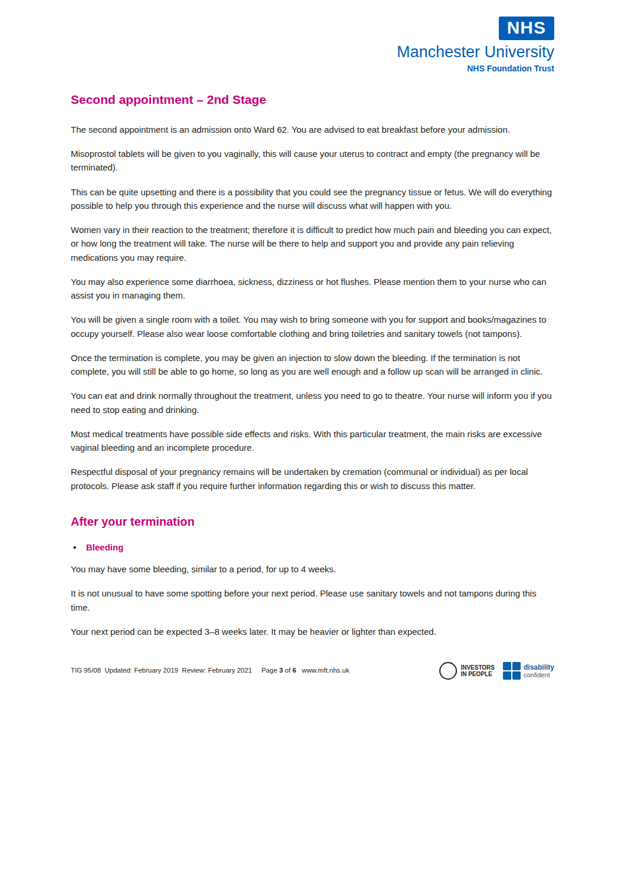NHS
Manchester University
NHS Foundation Trust
Second appointment – 2nd Stage
The second appointment is an admission onto Ward 62. You are advised to eat breakfast before your admission.
Misoprostol tablets will be given to you vaginally, this will cause your uterus to contract and empty (the pregnancy will be terminated).
This can be quite upsetting and there is a possibility that you could see the pregnancy tissue or fetus. We will do everything possible to help you through this experience and the nurse will discuss what will happen with you.
Women vary in their reaction to the treatment; therefore it is difficult to predict how much pain and bleeding you can expect, or how long the treatment will take. The nurse will be there to help and support you and provide any pain relieving medications you may require.
You may also experience some diarrhoea, sickness, dizziness or hot flushes. Please mention them to your nurse who can assist you in managing them.
You will be given a single room with a toilet. You may wish to bring someone with you for support and books/magazines to occupy yourself. Please also wear loose comfortable clothing and bring toiletries and sanitary towels (not tampons).
Once the termination is complete, you may be given an injection to slow down the bleeding. If the termination is not complete, you will still be able to go home, so long as you are well enough and a follow up scan will be arranged in clinic.
You can eat and drink normally throughout the treatment, unless you need to go to theatre. Your nurse will inform you if you need to stop eating and drinking.
Most medical treatments have possible side effects and risks. With this particular treatment, the main risks are excessive vaginal bleeding and an incomplete procedure.
Respectful disposal of your pregnancy remains will be undertaken by cremation (communal or individual) as per local protocols. Please ask staff if you require further information regarding this or wish to discuss this matter.
After your termination
Bleeding
You may have some bleeding, similar to a period, for up to 4 weeks.
It is not unusual to have some spotting before your next period. Please use sanitary towels and not tampons during this time.
Your next period can be expected 3–8 weeks later. It may be heavier or lighter than expected.
TIG 95/08 Updated: February 2019 Review: February 2021 Page 3 of 6 www.mft.nhs.uk
INVESTORS
IN PEOPLE
disability confident